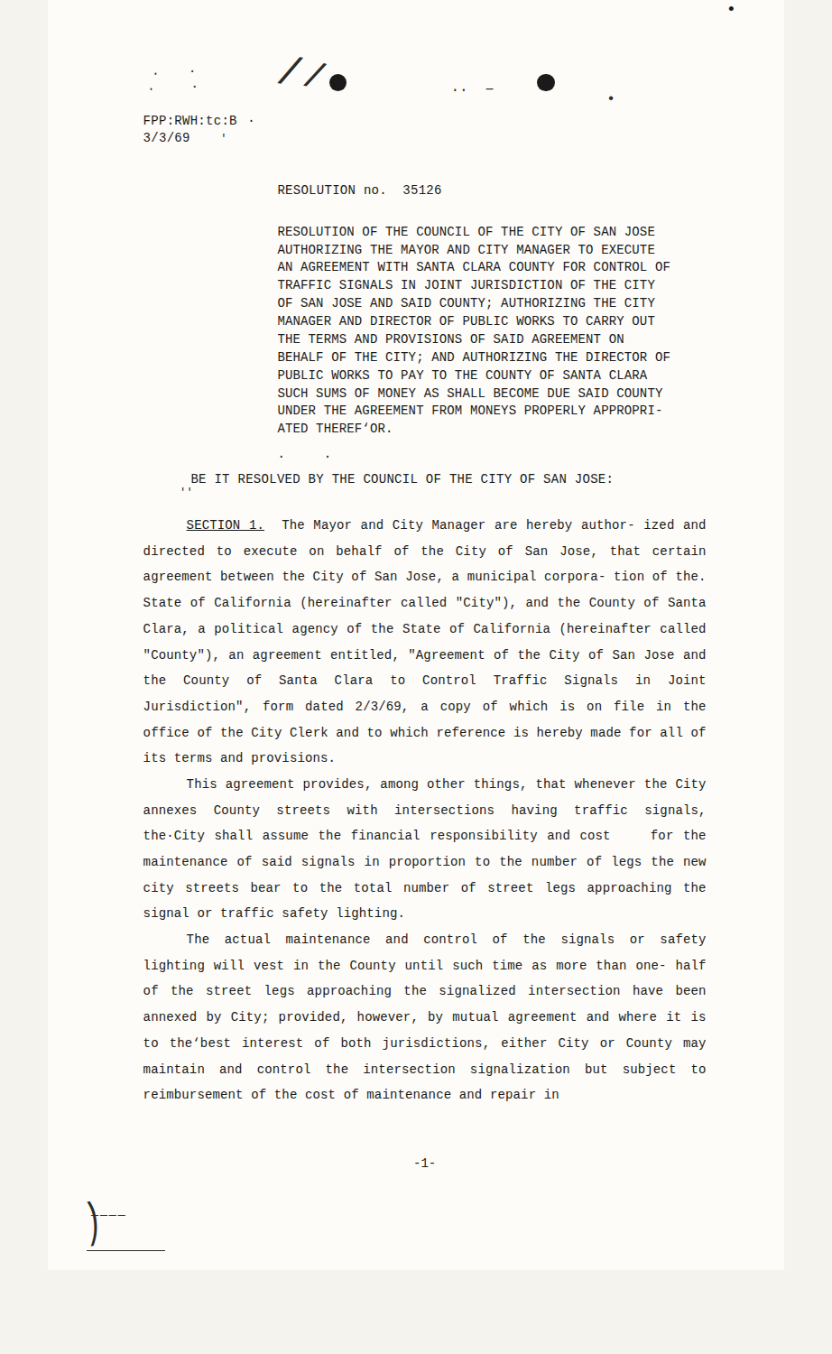· · · · / / ·· − •
FPP:RWH:tc:B·
3/3/69′
RESOLUTION no. 35126
RESOLUTION OF THE COUNCIL OF THE CITY OF SAN JOSE AUTHORIZING THE MAYOR AND CITY MANAGER TO EXECUTE AN AGREEMENT WITH SANTA CLARA COUNTY FOR CONTROL OF TRAFFIC SIGNALS IN JOINT JURISDICTION OF THE CITY OF SAN JOSE AND SAID COUNTY; AUTHORIZING THE CITY MANAGER AND DIRECTOR OF PUBLIC WORKS TO CARRY OUT THE TERMS AND PROVISIONS OF SAID AGREEMENT ON BEHALF OF THE CITY; AND AUTHORIZING THE DIRECTOR OF PUBLIC WORKS TO PAY TO THE COUNTY OF SANTA CLARA SUCH SUMS OF MONEY AS SHALL BECOME DUE SAID COUNTY UNDER THE AGREEMENT FROM MONEYS PROPERLY APPROPRI- ATED THEREF‘OR.
· ·
BE IT RESOLVED BY THE COUNCIL OF THE CITY OF SAN JOSE: ′′
SECTION 1. The Mayor and City Manager are hereby author-• ized and directed to execute on behalf of the City of San Jose, that certain agreement between the City of San Jose, a municipal corpora- tion of the. State of California (hereinafter called "City"), and the County of Santa Clara, a political agency of the State of California (hereinafter called "County"), an agreement entitled, "Agreement of the City of San Jose and the County of Santa Clara to Control Traffic Signals in Joint Jurisdiction", form dated 2/3/69, a copy of which is on file in the office of the City Clerk and to which reference is hereby made for all of its terms and provisions.
This agreement provides, among other things, that whenever the City annexes County streets with intersections having traffic signals, the·City shall assume the financial responsibility and cost for the maintenance of said signals in proportion to the number of legs the new city streets bear to the total number of street legs approaching the signal or traffic safety lighting.
The actual maintenance and control of the signals or safety lighting will vest in the County until such time as more than one- half of the street legs approaching the signalized intersection have been annexed by City; provided, however, by mutual agreement and where it is to the‘best interest of both jurisdictions, either City or County may maintain and control the intersection signalization but subject to reimbursement of the cost of maintenance and repair in
-1-
) ————